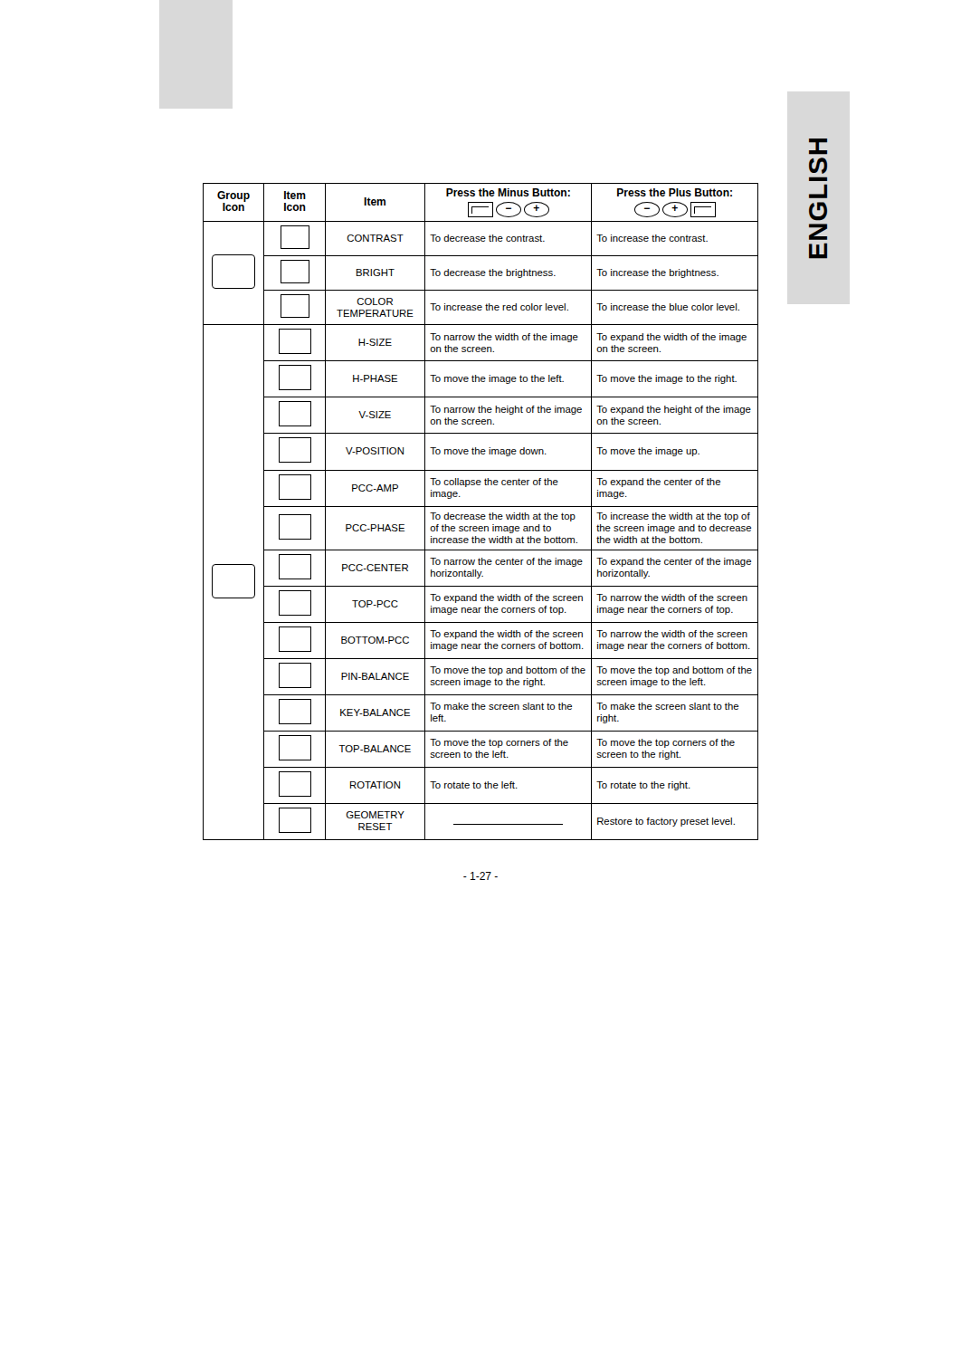ENGLISH
| Group Icon | Item Icon | Item | Press the Minus Button: − + | Press the Plus Button: − + |
| --- | --- | --- | --- | --- |
| | | CONTRAST | To decrease the contrast. | To increase the contrast. |
| | BRIGHT | To decrease the brightness. | To increase the brightness. |
| | COLOR TEMPERATURE | To increase the red color level. | To increase the blue color level. |
| | | H-SIZE | To narrow the width of the image on the screen. | To expand the width of the image on the screen. |
| | H-PHASE | To move the image to the left. | To move the image to the right. |
| | V-SIZE | To narrow the height of the image on the screen. | To expand the height of the image on the screen. |
| | V-POSITION | To move the image down. | To move the image up. |
| | PCC-AMP | To collapse the center of the image. | To expand the center of the image. |
| | PCC-PHASE | To decrease the width at the top of the screen image and to increase the width at the bottom. | To increase the width at the top of the screen image and to decrease the width at the bottom. |
| | PCC-CENTER | To narrow the center of the image horizontally. | To expand the center of the image horizontally. |
| | TOP-PCC | To expand the width of the screen image near the corners of top. | To narrow the width of the screen image near the corners of top. |
| | BOTTOM-PCC | To expand the width of the screen image near the corners of bottom. | To narrow the width of the screen image near the corners of bottom. |
| | PIN-BALANCE | To move the top and bottom of the screen image to the right. | To move the top and bottom of the screen image to the left. |
| | KEY-BALANCE | To make the screen slant to the left. | To make the screen slant to the right. |
| | TOP-BALANCE | To move the top corners of the screen to the left. | To move the top corners of the screen to the right. |
| | ROTATION | To rotate to the left. | To rotate to the right. |
| | GEOMETRY RESET | | Restore to factory preset level. |
- 1-27 -